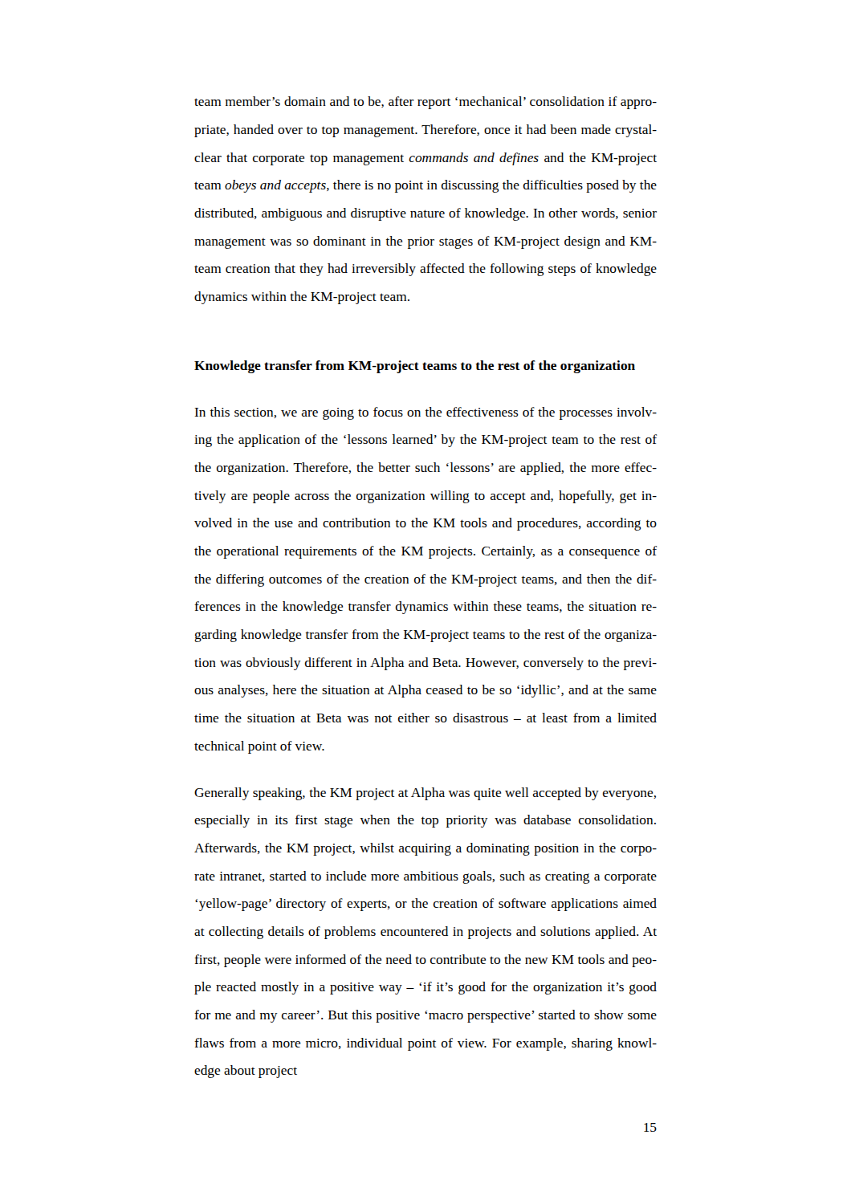team member’s domain and to be, after report ‘mechanical’ consolidation if appropriate, handed over to top management. Therefore, once it had been made crystal-clear that corporate top management commands and defines and the KM-project team obeys and accepts, there is no point in discussing the difficulties posed by the distributed, ambiguous and disruptive nature of knowledge. In other words, senior management was so dominant in the prior stages of KM-project design and KM-team creation that they had irreversibly affected the following steps of knowledge dynamics within the KM-project team.
Knowledge transfer from KM-project teams to the rest of the organization
In this section, we are going to focus on the effectiveness of the processes involving the application of the ‘lessons learned’ by the KM-project team to the rest of the organization. Therefore, the better such ‘lessons’ are applied, the more effectively are people across the organization willing to accept and, hopefully, get involved in the use and contribution to the KM tools and procedures, according to the operational requirements of the KM projects. Certainly, as a consequence of the differing outcomes of the creation of the KM-project teams, and then the differences in the knowledge transfer dynamics within these teams, the situation regarding knowledge transfer from the KM-project teams to the rest of the organization was obviously different in Alpha and Beta. However, conversely to the previous analyses, here the situation at Alpha ceased to be so ‘idyllic’, and at the same time the situation at Beta was not either so disastrous – at least from a limited technical point of view.
Generally speaking, the KM project at Alpha was quite well accepted by everyone, especially in its first stage when the top priority was database consolidation. Afterwards, the KM project, whilst acquiring a dominating position in the corporate intranet, started to include more ambitious goals, such as creating a corporate ‘yellow-page’ directory of experts, or the creation of software applications aimed at collecting details of problems encountered in projects and solutions applied. At first, people were informed of the need to contribute to the new KM tools and people reacted mostly in a positive way – ‘if it’s good for the organization it’s good for me and my career’. But this positive ‘macro perspective’ started to show some flaws from a more micro, individual point of view. For example, sharing knowledge about project
15